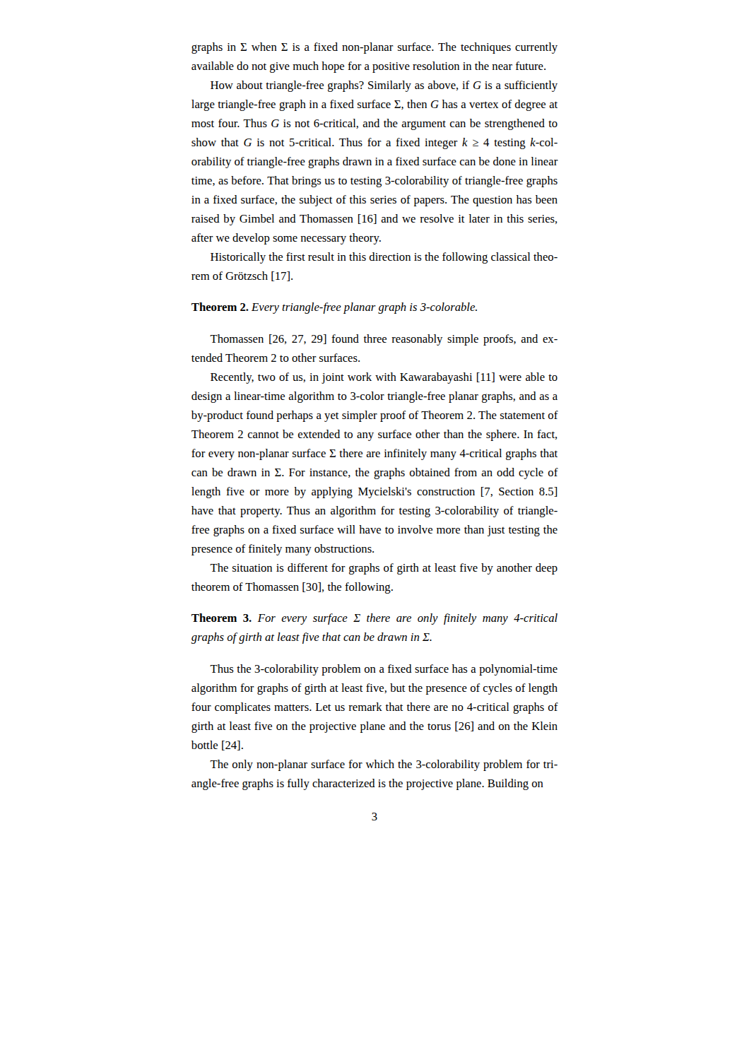graphs in Σ when Σ is a fixed non-planar surface. The techniques currently available do not give much hope for a positive resolution in the near future.
How about triangle-free graphs? Similarly as above, if G is a sufficiently large triangle-free graph in a fixed surface Σ, then G has a vertex of degree at most four. Thus G is not 6-critical, and the argument can be strengthened to show that G is not 5-critical. Thus for a fixed integer k ≥ 4 testing k-colorability of triangle-free graphs drawn in a fixed surface can be done in linear time, as before. That brings us to testing 3-colorability of triangle-free graphs in a fixed surface, the subject of this series of papers. The question has been raised by Gimbel and Thomassen [16] and we resolve it later in this series, after we develop some necessary theory.
Historically the first result in this direction is the following classical theorem of Grötzsch [17].
Theorem 2. Every triangle-free planar graph is 3-colorable.
Thomassen [26, 27, 29] found three reasonably simple proofs, and extended Theorem 2 to other surfaces.
Recently, two of us, in joint work with Kawarabayashi [11] were able to design a linear-time algorithm to 3-color triangle-free planar graphs, and as a by-product found perhaps a yet simpler proof of Theorem 2. The statement of Theorem 2 cannot be extended to any surface other than the sphere. In fact, for every non-planar surface Σ there are infinitely many 4-critical graphs that can be drawn in Σ. For instance, the graphs obtained from an odd cycle of length five or more by applying Mycielski's construction [7, Section 8.5] have that property. Thus an algorithm for testing 3-colorability of triangle-free graphs on a fixed surface will have to involve more than just testing the presence of finitely many obstructions.
The situation is different for graphs of girth at least five by another deep theorem of Thomassen [30], the following.
Theorem 3. For every surface Σ there are only finitely many 4-critical graphs of girth at least five that can be drawn in Σ.
Thus the 3-colorability problem on a fixed surface has a polynomial-time algorithm for graphs of girth at least five, but the presence of cycles of length four complicates matters. Let us remark that there are no 4-critical graphs of girth at least five on the projective plane and the torus [26] and on the Klein bottle [24].
The only non-planar surface for which the 3-colorability problem for triangle-free graphs is fully characterized is the projective plane. Building on
3